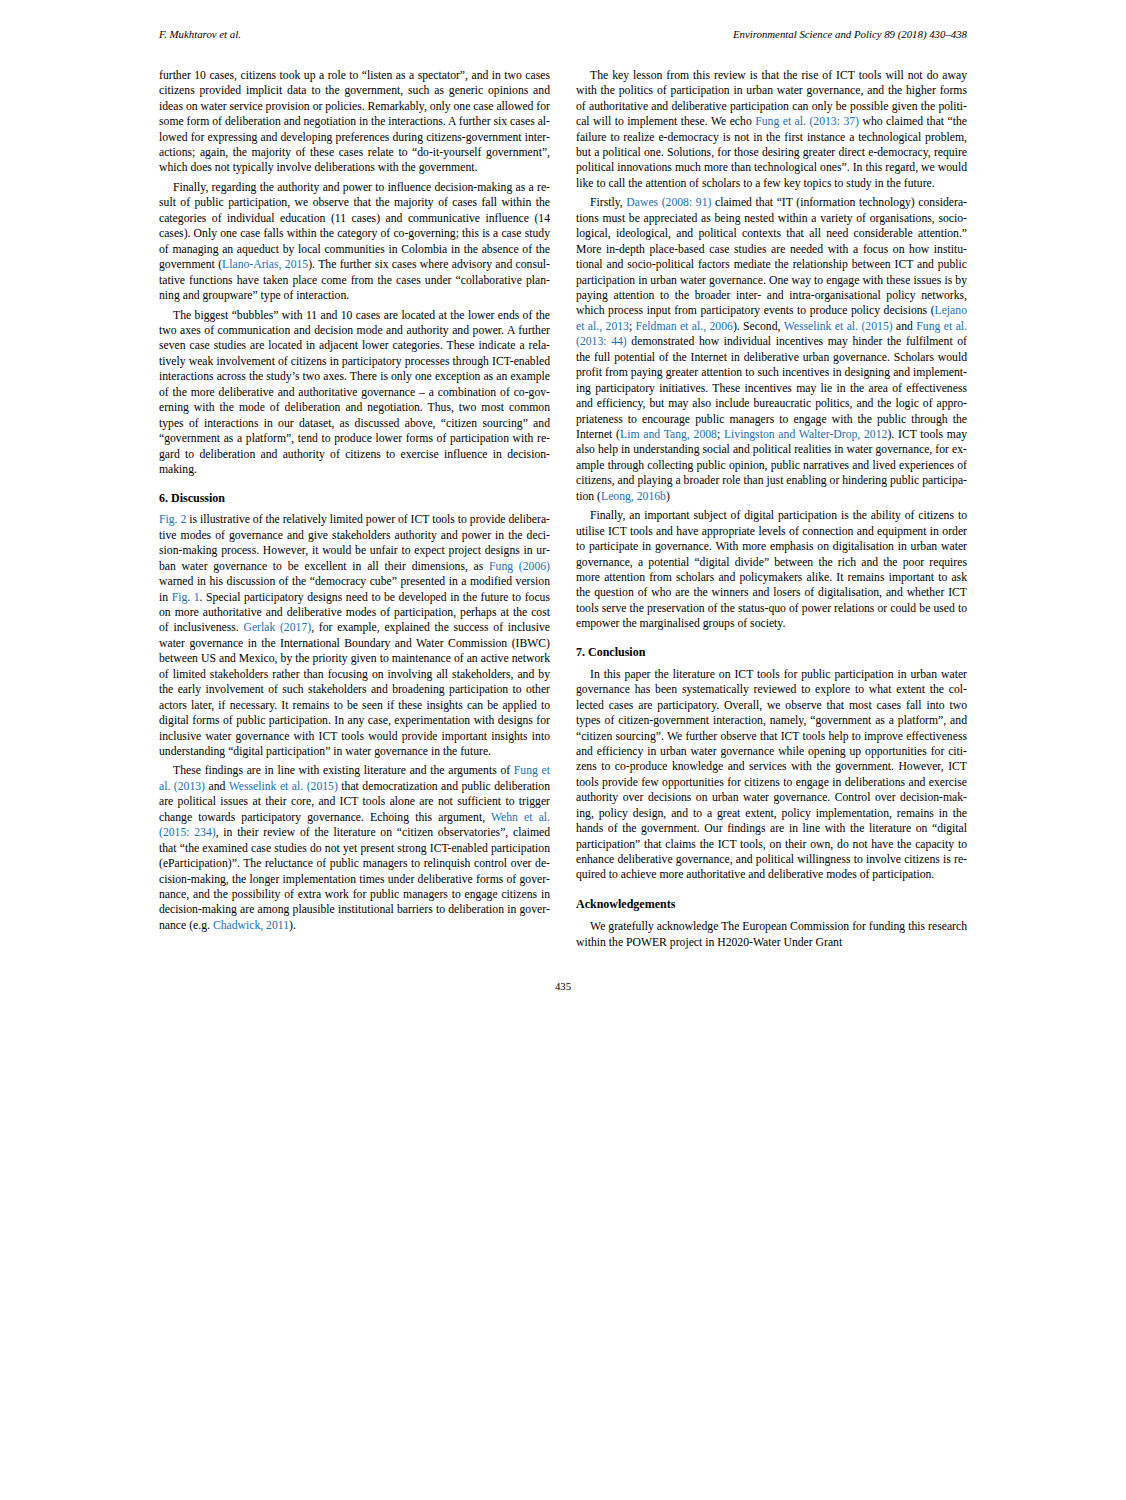F. Mukhtarov et al.
Environmental Science and Policy 89 (2018) 430–438
further 10 cases, citizens took up a role to “listen as a spectator”, and in two cases citizens provided implicit data to the government, such as generic opinions and ideas on water service provision or policies. Remarkably, only one case allowed for some form of deliberation and negotiation in the interactions. A further six cases allowed for expressing and developing preferences during citizens-government interactions; again, the majority of these cases relate to “do-it-yourself government”, which does not typically involve deliberations with the government.
Finally, regarding the authority and power to influence decision-making as a result of public participation, we observe that the majority of cases fall within the categories of individual education (11 cases) and communicative influence (14 cases). Only one case falls within the category of co-governing; this is a case study of managing an aqueduct by local communities in Colombia in the absence of the government (Llano-Arias, 2015). The further six cases where advisory and consultative functions have taken place come from the cases under “collaborative planning and groupware” type of interaction.
The biggest “bubbles” with 11 and 10 cases are located at the lower ends of the two axes of communication and decision mode and authority and power. A further seven case studies are located in adjacent lower categories. These indicate a relatively weak involvement of citizens in participatory processes through ICT-enabled interactions across the study’s two axes. There is only one exception as an example of the more deliberative and authoritative governance – a combination of co-governing with the mode of deliberation and negotiation. Thus, two most common types of interactions in our dataset, as discussed above, “citizen sourcing” and “government as a platform”, tend to produce lower forms of participation with regard to deliberation and authority of citizens to exercise influence in decision-making.
6. Discussion
Fig. 2 is illustrative of the relatively limited power of ICT tools to provide deliberative modes of governance and give stakeholders authority and power in the decision-making process. However, it would be unfair to expect project designs in urban water governance to be excellent in all their dimensions, as Fung (2006) warned in his discussion of the “democracy cube” presented in a modified version in Fig. 1. Special participatory designs need to be developed in the future to focus on more authoritative and deliberative modes of participation, perhaps at the cost of inclusiveness. Gerlak (2017), for example, explained the success of inclusive water governance in the International Boundary and Water Commission (IBWC) between US and Mexico, by the priority given to maintenance of an active network of limited stakeholders rather than focusing on involving all stakeholders, and by the early involvement of such stakeholders and broadening participation to other actors later, if necessary. It remains to be seen if these insights can be applied to digital forms of public participation. In any case, experimentation with designs for inclusive water governance with ICT tools would provide important insights into understanding “digital participation” in water governance in the future.
These findings are in line with existing literature and the arguments of Fung et al. (2013) and Wesselink et al. (2015) that democratization and public deliberation are political issues at their core, and ICT tools alone are not sufficient to trigger change towards participatory governance. Echoing this argument, Wehn et al. (2015: 234), in their review of the literature on “citizen observatories”, claimed that “the examined case studies do not yet present strong ICT-enabled participation (eParticipation)”. The reluctance of public managers to relinquish control over decision-making, the longer implementation times under deliberative forms of governance, and the possibility of extra work for public managers to engage citizens in decision-making are among plausible institutional barriers to deliberation in governance (e.g. Chadwick, 2011).
The key lesson from this review is that the rise of ICT tools will not do away with the politics of participation in urban water governance, and the higher forms of authoritative and deliberative participation can only be possible given the political will to implement these. We echo Fung et al. (2013: 37) who claimed that “the failure to realize e-democracy is not in the first instance a technological problem, but a political one. Solutions, for those desiring greater direct e-democracy, require political innovations much more than technological ones”. In this regard, we would like to call the attention of scholars to a few key topics to study in the future.
Firstly, Dawes (2008: 91) claimed that “IT (information technology) considerations must be appreciated as being nested within a variety of organisations, sociological, ideological, and political contexts that all need considerable attention.” More in-depth place-based case studies are needed with a focus on how institutional and socio-political factors mediate the relationship between ICT and public participation in urban water governance. One way to engage with these issues is by paying attention to the broader inter- and intra-organisational policy networks, which process input from participatory events to produce policy decisions (Lejano et al., 2013; Feldman et al., 2006). Second, Wesselink et al. (2015) and Fung et al. (2013: 44) demonstrated how individual incentives may hinder the fulfilment of the full potential of the Internet in deliberative urban governance. Scholars would profit from paying greater attention to such incentives in designing and implementing participatory initiatives. These incentives may lie in the area of effectiveness and efficiency, but may also include bureaucratic politics, and the logic of appropriateness to encourage public managers to engage with the public through the Internet (Lim and Tang, 2008; Livingston and Walter-Drop, 2012). ICT tools may also help in understanding social and political realities in water governance, for example through collecting public opinion, public narratives and lived experiences of citizens, and playing a broader role than just enabling or hindering public participation (Leong, 2016b)
Finally, an important subject of digital participation is the ability of citizens to utilise ICT tools and have appropriate levels of connection and equipment in order to participate in governance. With more emphasis on digitalisation in urban water governance, a potential “digital divide” between the rich and the poor requires more attention from scholars and policymakers alike. It remains important to ask the question of who are the winners and losers of digitalisation, and whether ICT tools serve the preservation of the status-quo of power relations or could be used to empower the marginalised groups of society.
7. Conclusion
In this paper the literature on ICT tools for public participation in urban water governance has been systematically reviewed to explore to what extent the collected cases are participatory. Overall, we observe that most cases fall into two types of citizen-government interaction, namely, “government as a platform”, and “citizen sourcing”. We further observe that ICT tools help to improve effectiveness and efficiency in urban water governance while opening up opportunities for citizens to co-produce knowledge and services with the government. However, ICT tools provide few opportunities for citizens to engage in deliberations and exercise authority over decisions on urban water governance. Control over decision-making, policy design, and to a great extent, policy implementation, remains in the hands of the government. Our findings are in line with the literature on “digital participation” that claims the ICT tools, on their own, do not have the capacity to enhance deliberative governance, and political willingness to involve citizens is required to achieve more authoritative and deliberative modes of participation.
Acknowledgements
We gratefully acknowledge The European Commission for funding this research within the POWER project in H2020-Water Under Grant
435